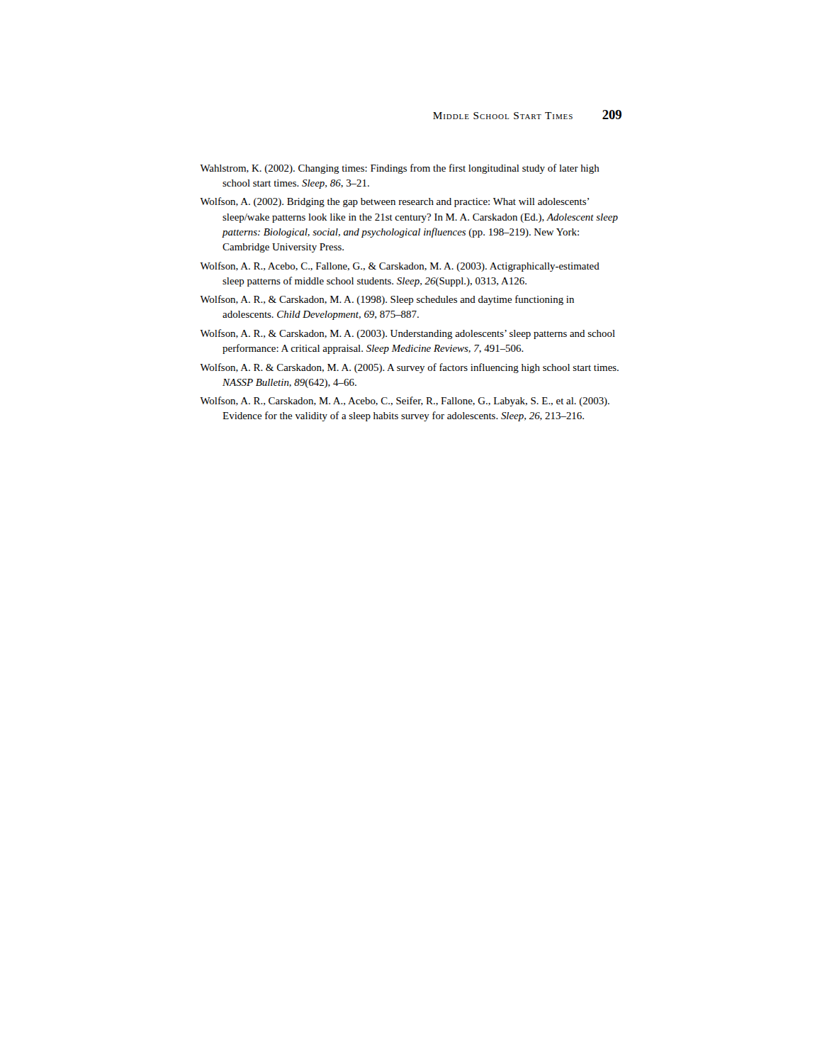Middle School Start Times209
Wahlstrom, K. (2002). Changing times: Findings from the first longitudinal study of later high school start times. Sleep, 86, 3–21.
Wolfson, A. (2002). Bridging the gap between research and practice: What will adolescents’ sleep/wake patterns look like in the 21st century? In M. A. Carskadon (Ed.), Adolescent sleep patterns: Biological, social, and psychological influences (pp. 198–219). New York: Cambridge University Press.
Wolfson, A. R., Acebo, C., Fallone, G., & Carskadon, M. A. (2003). Actigraphically-estimated sleep patterns of middle school students. Sleep, 26(Suppl.), 0313, A126.
Wolfson, A. R., & Carskadon, M. A. (1998). Sleep schedules and daytime functioning in adolescents. Child Development, 69, 875–887.
Wolfson, A. R., & Carskadon, M. A. (2003). Understanding adolescents’ sleep patterns and school performance: A critical appraisal. Sleep Medicine Reviews, 7, 491–506.
Wolfson, A. R. & Carskadon, M. A. (2005). A survey of factors influencing high school start times. NASSP Bulletin, 89(642), 4–66.
Wolfson, A. R., Carskadon, M. A., Acebo, C., Seifer, R., Fallone, G., Labyak, S. E., et al. (2003). Evidence for the validity of a sleep habits survey for adolescents. Sleep, 26, 213–216.